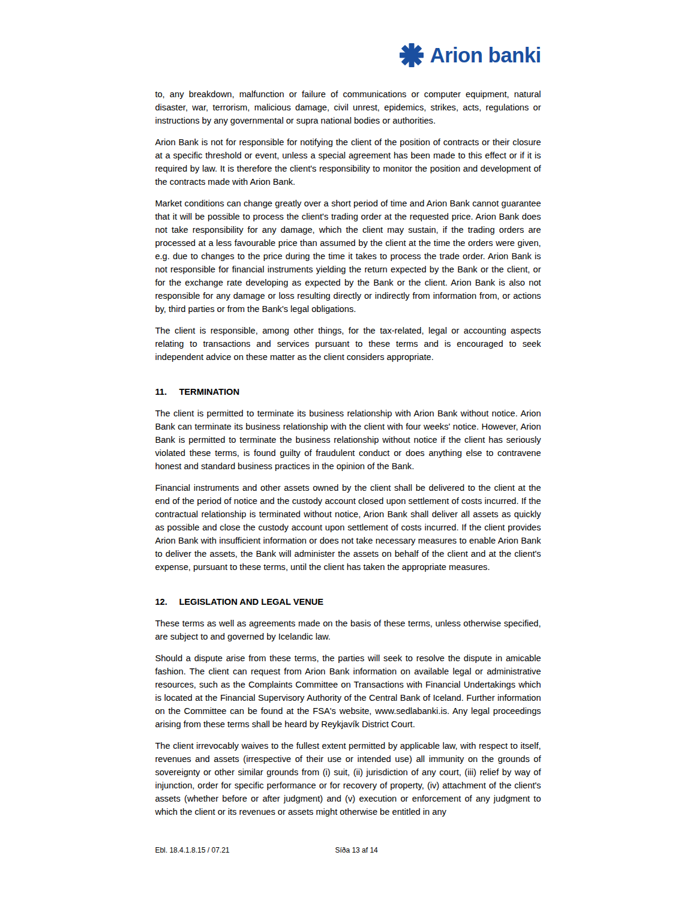Arion banki
to, any breakdown, malfunction or failure of communications or computer equipment, natural disaster, war, terrorism, malicious damage, civil unrest, epidemics, strikes, acts, regulations or instructions by any governmental or supra national bodies or authorities.
Arion Bank is not for responsible for notifying the client of the position of contracts or their closure at a specific threshold or event, unless a special agreement has been made to this effect or if it is required by law. It is therefore the client's responsibility to monitor the position and development of the contracts made with Arion Bank.
Market conditions can change greatly over a short period of time and Arion Bank cannot guarantee that it will be possible to process the client's trading order at the requested price. Arion Bank does not take responsibility for any damage, which the client may sustain, if the trading orders are processed at a less favourable price than assumed by the client at the time the orders were given, e.g. due to changes to the price during the time it takes to process the trade order. Arion Bank is not responsible for financial instruments yielding the return expected by the Bank or the client, or for the exchange rate developing as expected by the Bank or the client. Arion Bank is also not responsible for any damage or loss resulting directly or indirectly from information from, or actions by, third parties or from the Bank's legal obligations.
The client is responsible, among other things, for the tax-related, legal or accounting aspects relating to transactions and services pursuant to these terms and is encouraged to seek independent advice on these matter as the client considers appropriate.
11. TERMINATION
The client is permitted to terminate its business relationship with Arion Bank without notice. Arion Bank can terminate its business relationship with the client with four weeks' notice. However, Arion Bank is permitted to terminate the business relationship without notice if the client has seriously violated these terms, is found guilty of fraudulent conduct or does anything else to contravene honest and standard business practices in the opinion of the Bank.
Financial instruments and other assets owned by the client shall be delivered to the client at the end of the period of notice and the custody account closed upon settlement of costs incurred. If the contractual relationship is terminated without notice, Arion Bank shall deliver all assets as quickly as possible and close the custody account upon settlement of costs incurred. If the client provides Arion Bank with insufficient information or does not take necessary measures to enable Arion Bank to deliver the assets, the Bank will administer the assets on behalf of the client and at the client's expense, pursuant to these terms, until the client has taken the appropriate measures.
12. LEGISLATION AND LEGAL VENUE
These terms as well as agreements made on the basis of these terms, unless otherwise specified, are subject to and governed by Icelandic law.
Should a dispute arise from these terms, the parties will seek to resolve the dispute in amicable fashion. The client can request from Arion Bank information on available legal or administrative resources, such as the Complaints Committee on Transactions with Financial Undertakings which is located at the Financial Supervisory Authority of the Central Bank of Iceland. Further information on the Committee can be found at the FSA's website, www.sedlabanki.is. Any legal proceedings arising from these terms shall be heard by Reykjavík District Court.
The client irrevocably waives to the fullest extent permitted by applicable law, with respect to itself, revenues and assets (irrespective of their use or intended use) all immunity on the grounds of sovereignty or other similar grounds from (i) suit, (ii) jurisdiction of any court, (iii) relief by way of injunction, order for specific performance or for recovery of property, (iv) attachment of the client's assets (whether before or after judgment) and (v) execution or enforcement of any judgment to which the client or its revenues or assets might otherwise be entitled in any
Ebl. 18.4.1.8.15 / 07.21
Síða 13 af 14